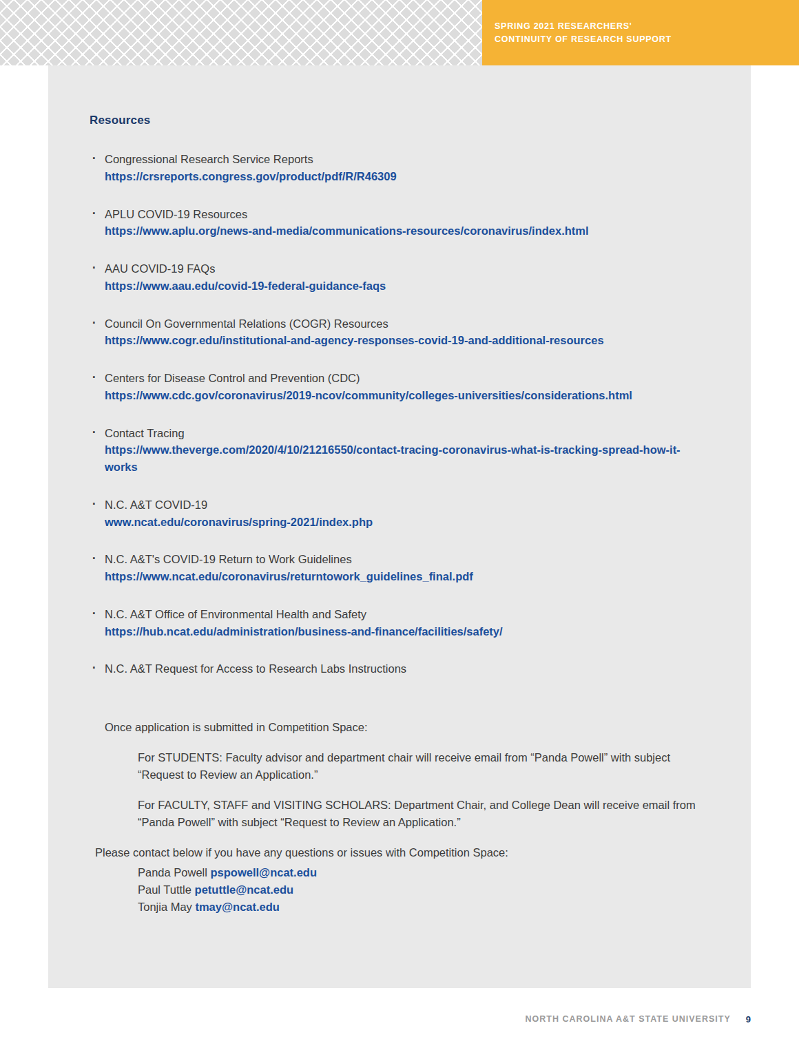Spring 2021 Researchers'
Continuity of Research Support
Resources
Congressional Research Service Reports https://crsreports.congress.gov/product/pdf/R/R46309
APLU COVID-19 Resources https://www.aplu.org/news-and-media/communications-resources/coronavirus/index.html
AAU COVID-19 FAQs https://www.aau.edu/covid-19-federal-guidance-faqs
Council On Governmental Relations (COGR) Resources https://www.cogr.edu/institutional-and-agency-responses-covid-19-and-additional-resources
Centers for Disease Control and Prevention (CDC) https://www.cdc.gov/coronavirus/2019-ncov/community/colleges-universities/considerations.html
Contact Tracing https://www.theverge.com/2020/4/10/21216550/contact-tracing-coronavirus-what-is-tracking-spread-how-it-works
N.C. A&T COVID-19 www.ncat.edu/coronavirus/spring-2021/index.php
N.C. A&T's COVID-19 Return to Work Guidelines https://www.ncat.edu/coronavirus/returntowork_guidelines_final.pdf
N.C. A&T Office of Environmental Health and Safety https://hub.ncat.edu/administration/business-and-finance/facilities/safety/
N.C. A&T Request for Access to Research Labs Instructions
Once application is submitted in Competition Space:
For STUDENTS: Faculty advisor and department chair will receive email from “Panda Powell” with subject “Request to Review an Application.”
For FACULTY, STAFF and VISITING SCHOLARS: Department Chair, and College Dean will receive email from “Panda Powell” with subject “Request to Review an Application.”
Please contact below if you have any questions or issues with Competition Space:
Panda Powell pspowell@ncat.edu
Paul Tuttle petuttle@ncat.edu
Tonjia May tmay@ncat.edu
North Carolina A&T State University 9